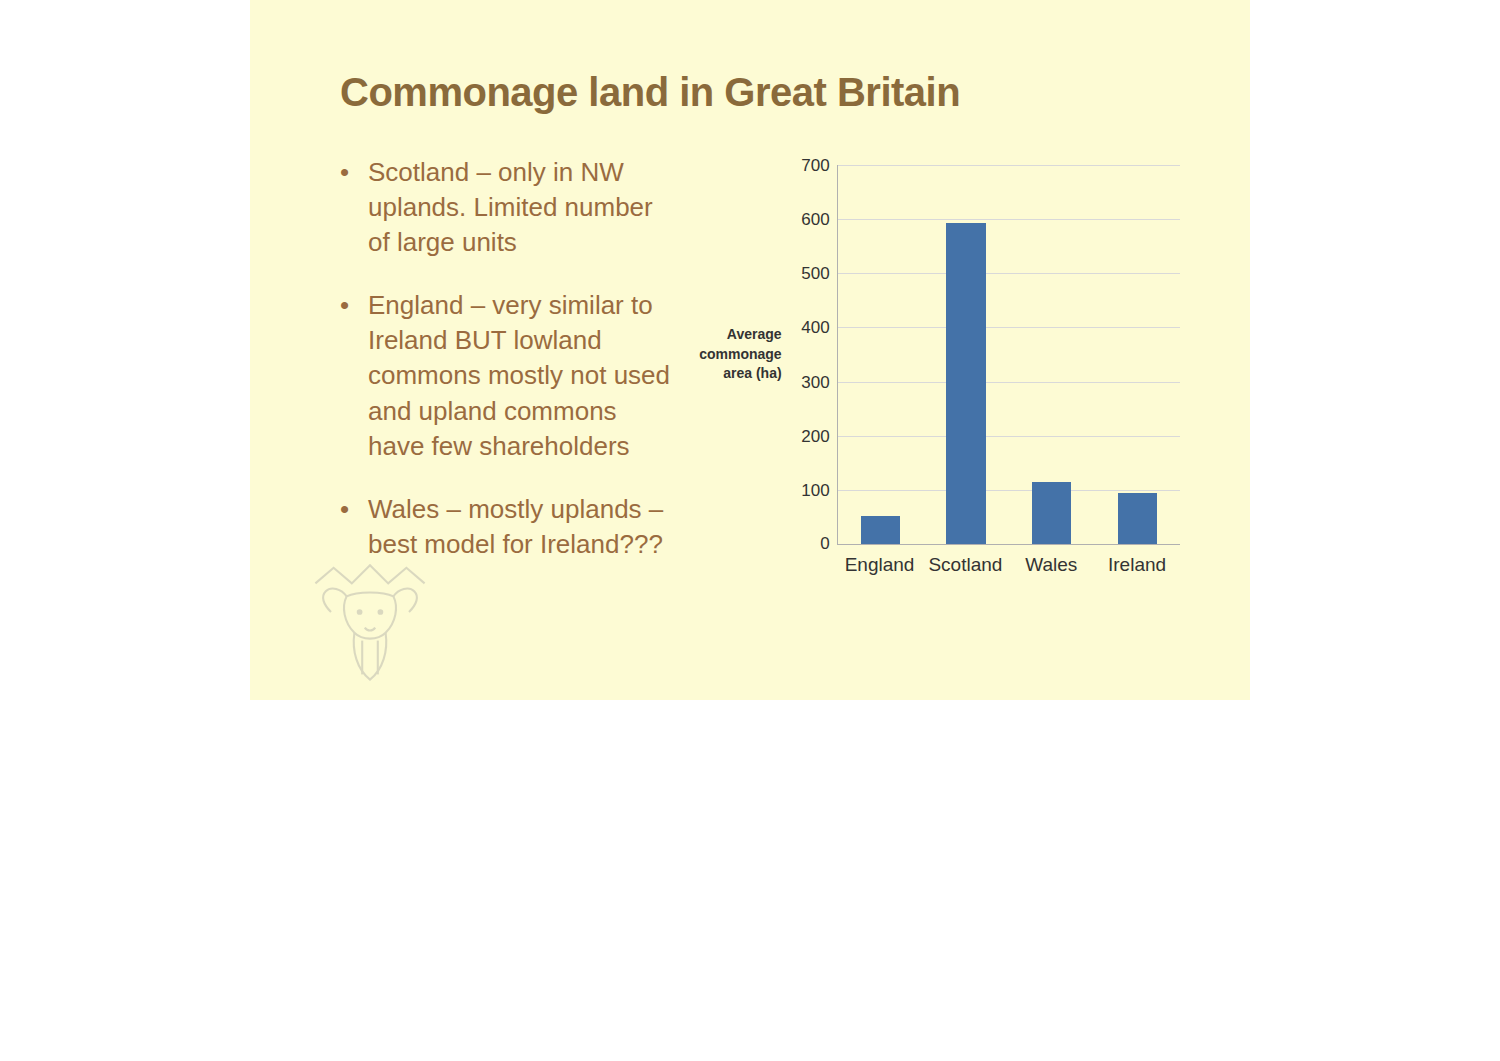Commonage land in Great Britain
Scotland – only in NW uplands. Limited number of large units
England – very similar to Ireland BUT lowland commons mostly not used and upland commons have few shareholders
Wales – mostly uplands – best model for Ireland???
Average
commonage
area (ha)
700
600
500
400
300
200
100
0
England Scotland Wales Ireland